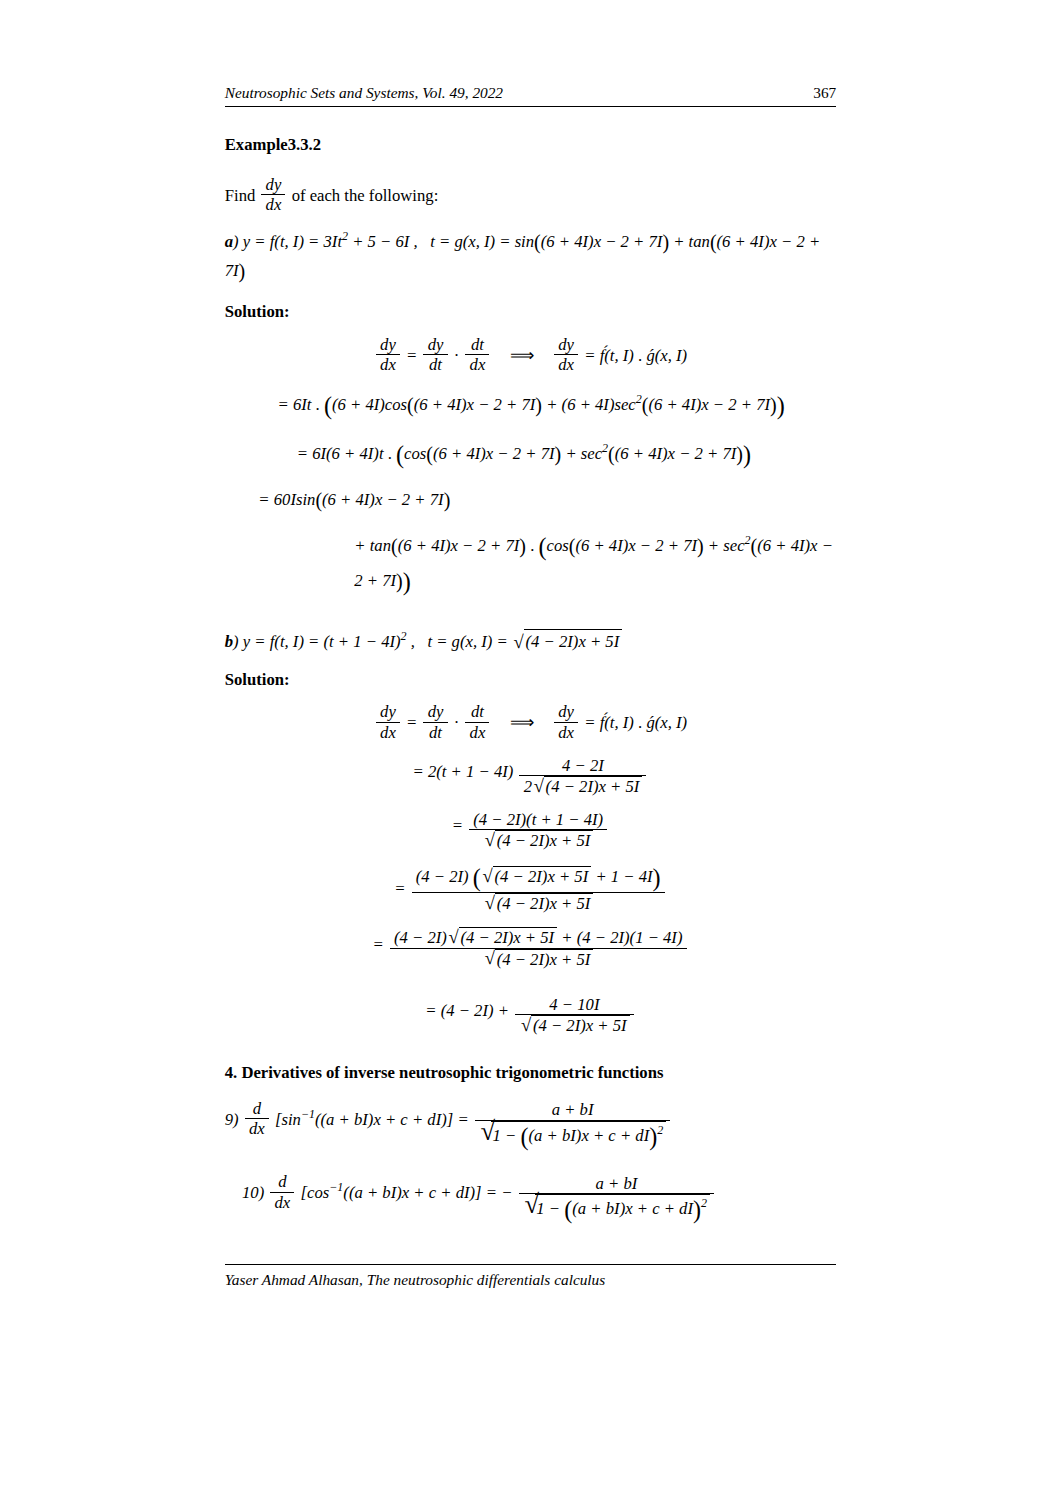Neutrosophic Sets and Systems, Vol. 49, 2022 367
Example3.3.2
Find dy dx of each the following:
a) y = f(t, I) = 3It2 + 5 − 6I , t = g(x, I) = sin((6 + 4I)x − 2 + 7I) + tan((6 + 4I)x − 2 + 7I)
Solution:
dy dx = dy dt · dt dx ⟹ dy dx = f́(t, I) . ǵ(x, I)
= 6It . ((6 + 4I)cos((6 + 4I)x − 2 + 7I) + (6 + 4I)sec2((6 + 4I)x − 2 + 7I))
= 6I(6 + 4I)t . (cos((6 + 4I)x − 2 + 7I) + sec2((6 + 4I)x − 2 + 7I))
= 60Isin((6 + 4I)x − 2 + 7I)
+ tan((6 + 4I)x − 2 + 7I) . (cos((6 + 4I)x − 2 + 7I) + sec2((6 + 4I)x − 2 + 7I))
b) y = f(t, I) = (t + 1 − 4I)2 , t = g(x, I) = (4 − 2I)x + 5I
Solution:
dy dx = dy dt · dt dx ⟹ dy dx = f́(t, I) . ǵ(x, I)
= 2(t + 1 − 4I) 4 − 2I 2(4 − 2I)x + 5I
= (4 − 2I)(t + 1 − 4I)(4 − 2I)x + 5I
= (4 − 2I) ((4 − 2I)x + 5I + 1 − 4I)(4 − 2I)x + 5I
= (4 − 2I)(4 − 2I)x + 5I + (4 − 2I)(1 − 4I)(4 − 2I)x + 5I
= (4 − 2I) + 4 − 10I(4 − 2I)x + 5I
4. Derivatives of inverse neutrosophic trigonometric functions
9) ddx [sin−1((a + bI)x + c + dI)] = a + bI 1 − ((a + bI)x + c + dI)2
10) ddx [cos−1((a + bI)x + c + dI)] = − a + bI 1 − ((a + bI)x + c + dI)2
Yaser Ahmad Alhasan, The neutrosophic differentials calculus